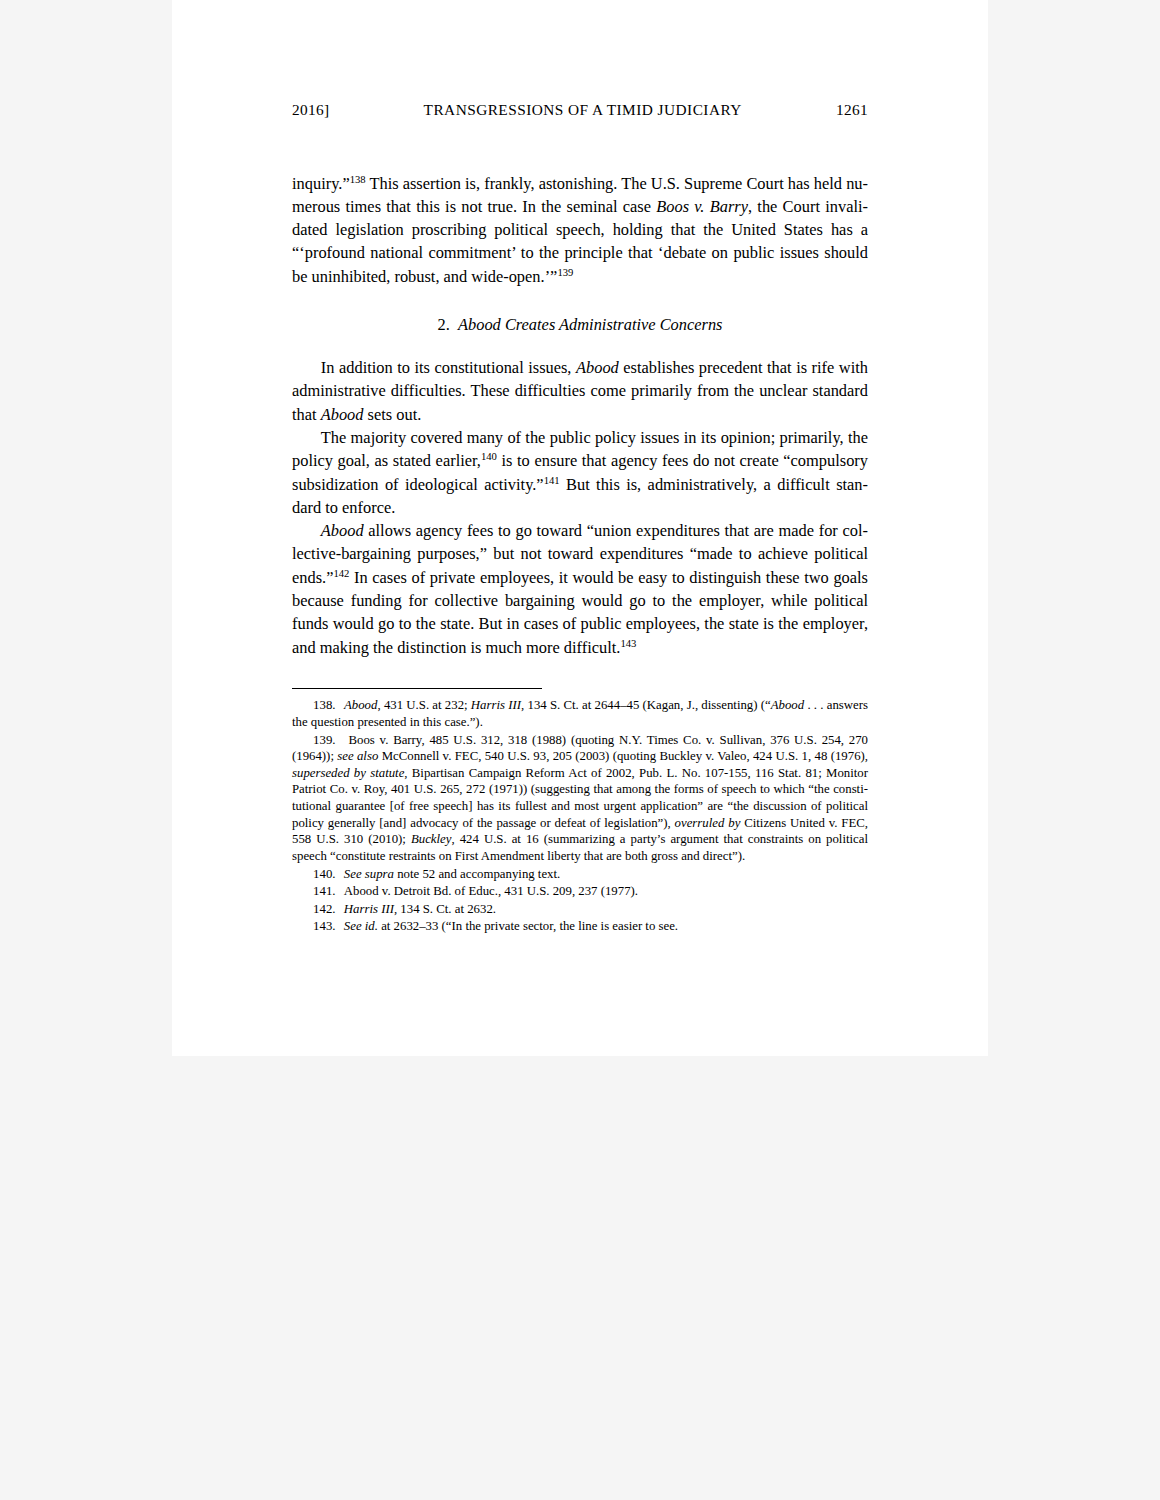2016] Transgressions of a Timid Judiciary 1261
inquiry.”138 This assertion is, frankly, astonishing. The U.S. Supreme Court has held numerous times that this is not true. In the seminal case Boos v. Barry, the Court invalidated legislation proscribing political speech, holding that the United States has a “‘profound national commitment’ to the principle that ‘debate on public issues should be uninhibited, robust, and wide-open.’”139
2. Abood Creates Administrative Concerns
In addition to its constitutional issues, Abood establishes precedent that is rife with administrative difficulties. These difficulties come primarily from the unclear standard that Abood sets out.
The majority covered many of the public policy issues in its opinion; primarily, the policy goal, as stated earlier,140 is to ensure that agency fees do not create “compulsory subsidization of ideological activity.”141 But this is, administratively, a difficult standard to enforce.
Abood allows agency fees to go toward “union expenditures that are made for collective-bargaining purposes,” but not toward expenditures “made to achieve political ends.”142 In cases of private employees, it would be easy to distinguish these two goals because funding for collective bargaining would go to the employer, while political funds would go to the state. But in cases of public employees, the state is the employer, and making the distinction is much more difficult.143
138. Abood, 431 U.S. at 232; Harris III, 134 S. Ct. at 2644–45 (Kagan, J., dissenting) (“Abood . . . answers the question presented in this case.”). 139. Boos v. Barry, 485 U.S. 312, 318 (1988) (quoting N.Y. Times Co. v. Sullivan, 376 U.S. 254, 270 (1964)); see also McConnell v. FEC, 540 U.S. 93, 205 (2003) (quoting Buckley v. Valeo, 424 U.S. 1, 48 (1976), superseded by statute, Bipartisan Campaign Reform Act of 2002, Pub. L. No. 107-155, 116 Stat. 81; Monitor Patriot Co. v. Roy, 401 U.S. 265, 272 (1971)) (suggesting that among the forms of speech to which “the constitutional guarantee [of free speech] has its fullest and most urgent application” are “the discussion of political policy generally [and] advocacy of the passage or defeat of legislation”), overruled by Citizens United v. FEC, 558 U.S. 310 (2010); Buckley, 424 U.S. at 16 (summarizing a party’s argument that constraints on political speech “constitute restraints on First Amendment liberty that are both gross and direct”). 140. See supra note 52 and accompanying text. 141. Abood v. Detroit Bd. of Educ., 431 U.S. 209, 237 (1977). 142. Harris III, 134 S. Ct. at 2632. 143. See id. at 2632–33 (“In the private sector, the line is easier to see.